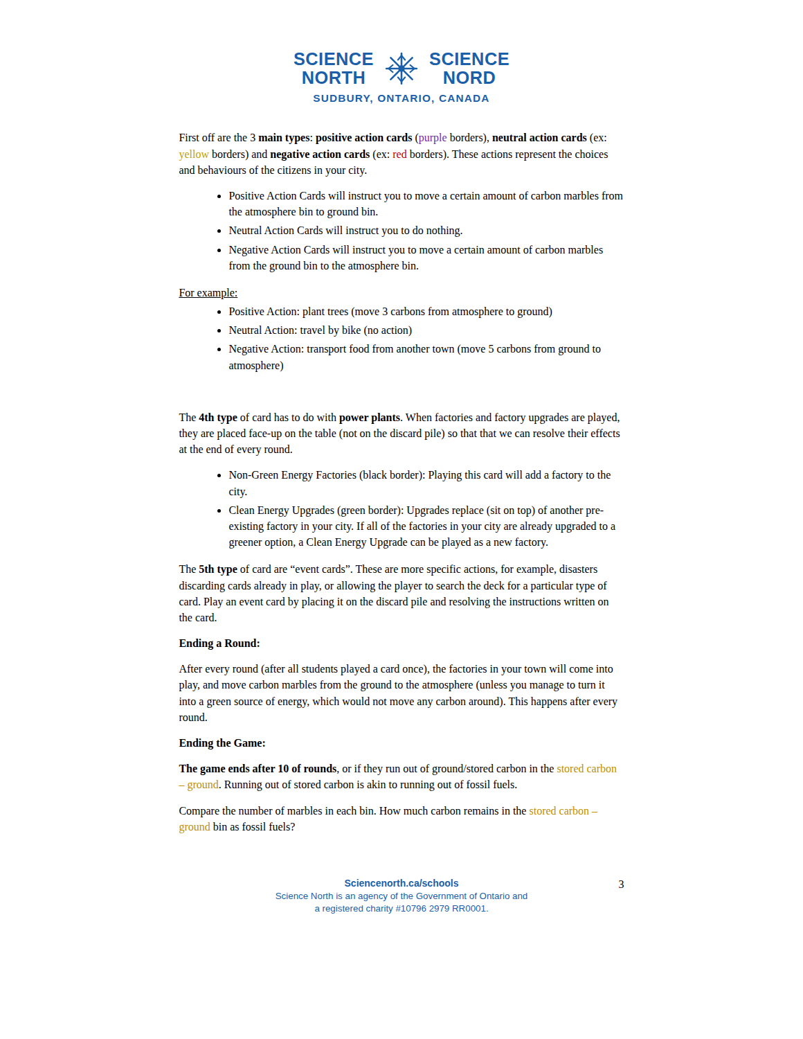SCIENCE NORTH
SCIENCE NORD
SUDBURY, ONTARIO, CANADA
First off are the 3 main types: positive action cards (purple borders), neutral action cards (ex: yellow borders) and negative action cards (ex: red borders). These actions represent the choices and behaviours of the citizens in your city.
Positive Action Cards will instruct you to move a certain amount of carbon marbles from the atmosphere bin to ground bin.
Neutral Action Cards will instruct you to do nothing.
Negative Action Cards will instruct you to move a certain amount of carbon marbles from the ground bin to the atmosphere bin.
For example:
Positive Action: plant trees (move 3 carbons from atmosphere to ground)
Neutral Action: travel by bike (no action)
Negative Action: transport food from another town (move 5 carbons from ground to atmosphere)
The 4th type of card has to do with power plants. When factories and factory upgrades are played, they are placed face-up on the table (not on the discard pile) so that that we can resolve their effects at the end of every round.
Non-Green Energy Factories (black border): Playing this card will add a factory to the city.
Clean Energy Upgrades (green border): Upgrades replace (sit on top) of another pre-existing factory in your city. If all of the factories in your city are already upgraded to a greener option, a Clean Energy Upgrade can be played as a new factory.
The 5th type of card are “event cards”. These are more specific actions, for example, disasters discarding cards already in play, or allowing the player to search the deck for a particular type of card. Play an event card by placing it on the discard pile and resolving the instructions written on the card.
Ending a Round:
After every round (after all students played a card once), the factories in your town will come into play, and move carbon marbles from the ground to the atmosphere (unless you manage to turn it into a green source of energy, which would not move any carbon around). This happens after every round.
Ending the Game:
The game ends after 10 of rounds, or if they run out of ground/stored carbon in the stored carbon – ground. Running out of stored carbon is akin to running out of fossil fuels.
Compare the number of marbles in each bin. How much carbon remains in the stored carbon – ground bin as fossil fuels?
3
Sciencenorth.ca/schools
Science North is an agency of the Government of Ontario and
a registered charity #10796 2979 RR0001.